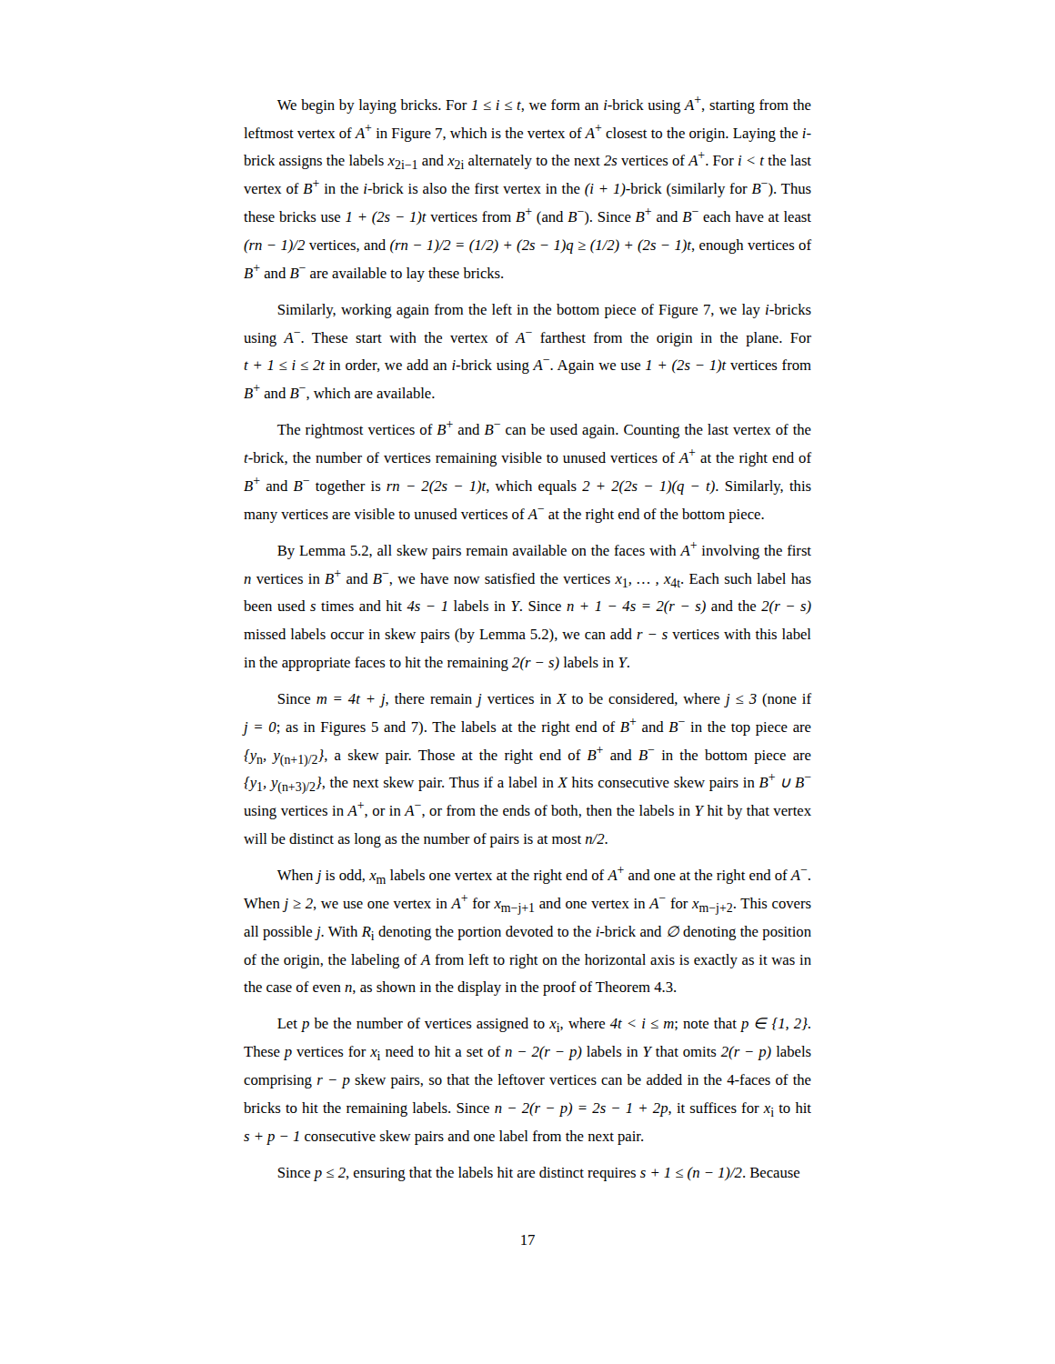We begin by laying bricks. For 1 ≤ i ≤ t, we form an i-brick using A+, starting from the leftmost vertex of A+ in Figure 7, which is the vertex of A+ closest to the origin. Laying the i-brick assigns the labels x2i−1 and x2i alternately to the next 2s vertices of A+. For i < t the last vertex of B+ in the i-brick is also the first vertex in the (i + 1)-brick (similarly for B−). Thus these bricks use 1 + (2s − 1)t vertices from B+ (and B−). Since B+ and B− each have at least (rn − 1)/2 vertices, and (rn − 1)/2 = (1/2) + (2s − 1)q ≥ (1/2) + (2s − 1)t, enough vertices of B+ and B− are available to lay these bricks.
Similarly, working again from the left in the bottom piece of Figure 7, we lay i-bricks using A−. These start with the vertex of A− farthest from the origin in the plane. For t + 1 ≤ i ≤ 2t in order, we add an i-brick using A−. Again we use 1 + (2s − 1)t vertices from B+ and B−, which are available.
The rightmost vertices of B+ and B− can be used again. Counting the last vertex of the t-brick, the number of vertices remaining visible to unused vertices of A+ at the right end of B+ and B− together is rn − 2(2s − 1)t, which equals 2 + 2(2s − 1)(q − t). Similarly, this many vertices are visible to unused vertices of A− at the right end of the bottom piece.
By Lemma 5.2, all skew pairs remain available on the faces with A+ involving the first n vertices in B+ and B−, we have now satisfied the vertices x1, … , x4t. Each such label has been used s times and hit 4s − 1 labels in Y. Since n + 1 − 4s = 2(r − s) and the 2(r − s) missed labels occur in skew pairs (by Lemma 5.2), we can add r − s vertices with this label in the appropriate faces to hit the remaining 2(r − s) labels in Y.
Since m = 4t + j, there remain j vertices in X to be considered, where j ≤ 3 (none if j = 0; as in Figures 5 and 7). The labels at the right end of B+ and B− in the top piece are {yn, y(n+1)/2}, a skew pair. Those at the right end of B+ and B− in the bottom piece are {y1, y(n+3)/2}, the next skew pair. Thus if a label in X hits consecutive skew pairs in B+ ∪ B− using vertices in A+, or in A−, or from the ends of both, then the labels in Y hit by that vertex will be distinct as long as the number of pairs is at most n/2.
When j is odd, xm labels one vertex at the right end of A+ and one at the right end of A−. When j ≥ 2, we use one vertex in A+ for xm−j+1 and one vertex in A− for xm−j+2. This covers all possible j. With Ri denoting the portion devoted to the i-brick and ∅ denoting the position of the origin, the labeling of A from left to right on the horizontal axis is exactly as it was in the case of even n, as shown in the display in the proof of Theorem 4.3.
Let p be the number of vertices assigned to xi, where 4t < i ≤ m; note that p ∈ {1, 2}. These p vertices for xi need to hit a set of n − 2(r − p) labels in Y that omits 2(r − p) labels comprising r − p skew pairs, so that the leftover vertices can be added in the 4-faces of the bricks to hit the remaining labels. Since n − 2(r − p) = 2s − 1 + 2p, it suffices for xi to hit s + p − 1 consecutive skew pairs and one label from the next pair.
Since p ≤ 2, ensuring that the labels hit are distinct requires s + 1 ≤ (n − 1)/2. Because
17